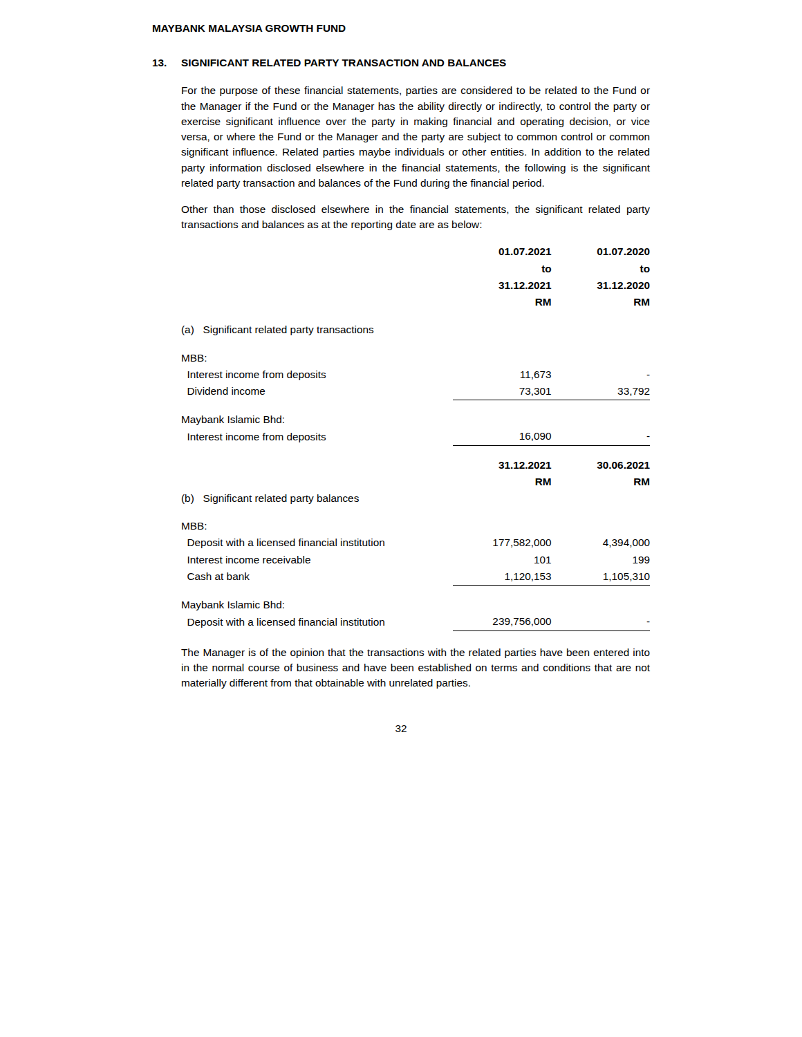MAYBANK MALAYSIA GROWTH FUND
13.
SIGNIFICANT RELATED PARTY TRANSACTION AND BALANCES
For the purpose of these financial statements, parties are considered to be related to the Fund or the Manager if the Fund or the Manager has the ability directly or indirectly, to control the party or exercise significant influence over the party in making financial and operating decision, or vice versa, or where the Fund or the Manager and the party are subject to common control or common significant influence. Related parties maybe individuals or other entities. In addition to the related party information disclosed elsewhere in the financial statements, the following is the significant related party transaction and balances of the Fund during the financial period.
Other than those disclosed elsewhere in the financial statements, the significant related party transactions and balances as at the reporting date are as below:
| | 01.07.2021 | 01.07.2020 |
| | to | to |
| | 31.12.2021 | 31.12.2020 |
| | RM | RM |
| (a) Significant related party transactions | | |
| MBB: | | |
| Interest income from deposits | 11,673 | - |
| Dividend income | 73,301 | 33,792 |
| Maybank Islamic Bhd: | | |
| Interest income from deposits | 16,090 | - |
| | 31.12.2021 | 30.06.2021 |
| | RM | RM |
| (b) Significant related party balances | | |
| MBB: | | |
| Deposit with a licensed financial institution | 177,582,000 | 4,394,000 |
| Interest income receivable | 101 | 199 |
| Cash at bank | 1,120,153 | 1,105,310 |
| Maybank Islamic Bhd: | | |
| Deposit with a licensed financial institution | 239,756,000 | - |
The Manager is of the opinion that the transactions with the related parties have been entered into in the normal course of business and have been established on terms and conditions that are not materially different from that obtainable with unrelated parties.
32